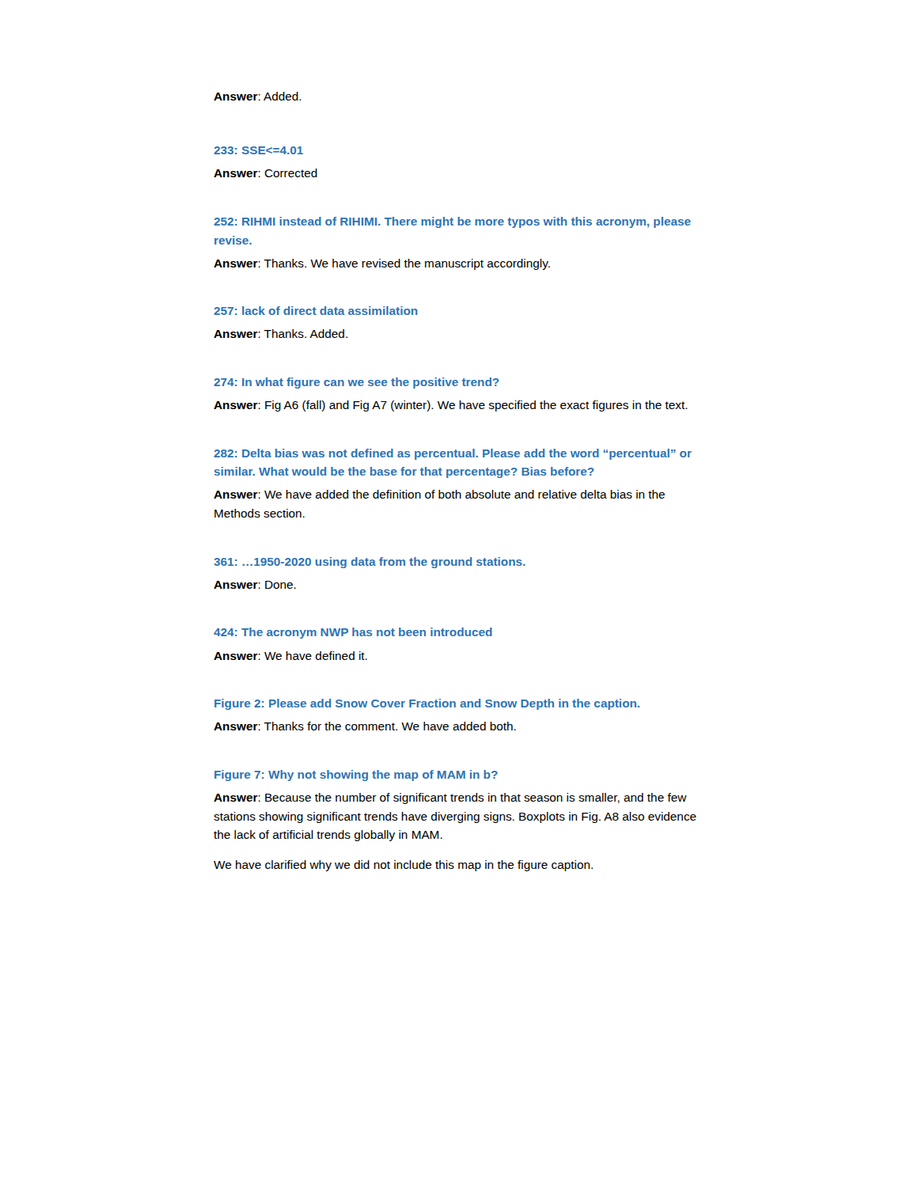Answer: Added.
233: SSE<=4.01
Answer: Corrected
252: RIHMI instead of RIHIMI. There might be more typos with this acronym, please revise.
Answer: Thanks. We have revised the manuscript accordingly.
257: lack of direct data assimilation
Answer: Thanks. Added.
274: In what figure can we see the positive trend?
Answer: Fig A6 (fall) and Fig A7 (winter). We have specified the exact figures in the text.
282: Delta bias was not defined as percentual. Please add the word “percentual” or similar. What would be the base for that percentage? Bias before?
Answer: We have added the definition of both absolute and relative delta bias in the Methods section.
361: …1950-2020 using data from the ground stations.
Answer: Done.
424: The acronym NWP has not been introduced
Answer: We have defined it.
Figure 2: Please add Snow Cover Fraction and Snow Depth in the caption.
Answer: Thanks for the comment. We have added both.
Figure 7: Why not showing the map of MAM in b?
Answer: Because the number of significant trends in that season is smaller, and the few stations showing significant trends have diverging signs. Boxplots in Fig. A8 also evidence the lack of artificial trends globally in MAM.
We have clarified why we did not include this map in the figure caption.